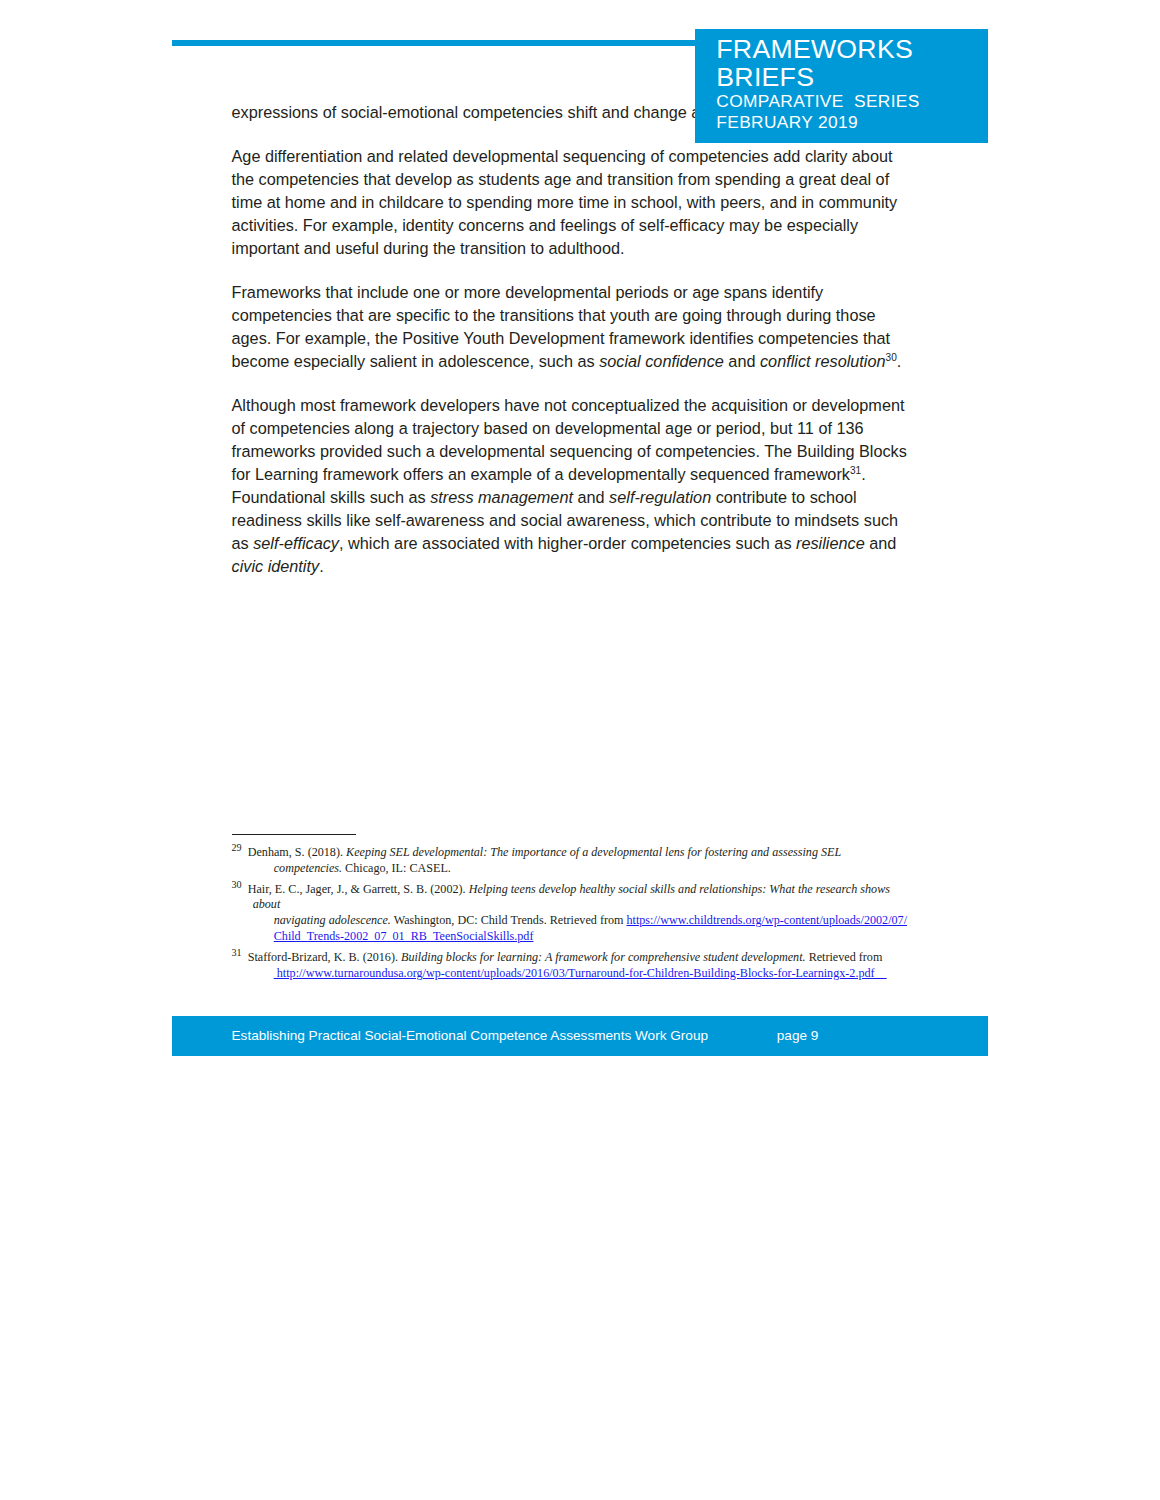FRAMEWORKS BRIEFS
COMPARATIVE SERIES
FEBRUARY 2019
expressions of social-emotional competencies shift and change as children mature29.
Age differentiation and related developmental sequencing of competencies add clarity about the competencies that develop as students age and transition from spending a great deal of time at home and in childcare to spending more time in school, with peers, and in community activities. For example, identity concerns and feelings of self-efficacy may be especially important and useful during the transition to adulthood.
Frameworks that include one or more developmental periods or age spans identify competencies that are specific to the transitions that youth are going through during those ages. For example, the Positive Youth Development framework identifies competencies that become especially salient in adolescence, such as social confidence and conflict resolution30.
Although most framework developers have not conceptualized the acquisition or development of competencies along a trajectory based on developmental age or period, but 11 of 136 frameworks provided such a developmental sequencing of competencies. The Building Blocks for Learning framework offers an example of a developmentally sequenced framework31. Foundational skills such as stress management and self-regulation contribute to school readiness skills like self-awareness and social awareness, which contribute to mindsets such as self-efficacy, which are associated with higher-order competencies such as resilience and civic identity.
29 Denham, S. (2018). Keeping SEL developmental: The importance of a developmental lens for fostering and assessing SEL competencies. Chicago, IL: CASEL.
30 Hair, E. C., Jager, J., & Garrett, S. B. (2002). Helping teens develop healthy social skills and relationships: What the research shows about navigating adolescence. Washington, DC: Child Trends. Retrieved from https://www.childtrends.org/wp-content/uploads/2002/07/ Child_Trends-2002_07_01_RB_TeenSocialSkills.pdf
31 Stafford-Brizard, K. B. (2016). Building blocks for learning: A framework for comprehensive student development. Retrieved from http://www.turnaroundusa.org/wp-content/uploads/2016/03/Turnaround-for-Children-Building-Blocks-for-Learningx-2.pdf
Establishing Practical Social-Emotional Competence Assessments Work Group page 9